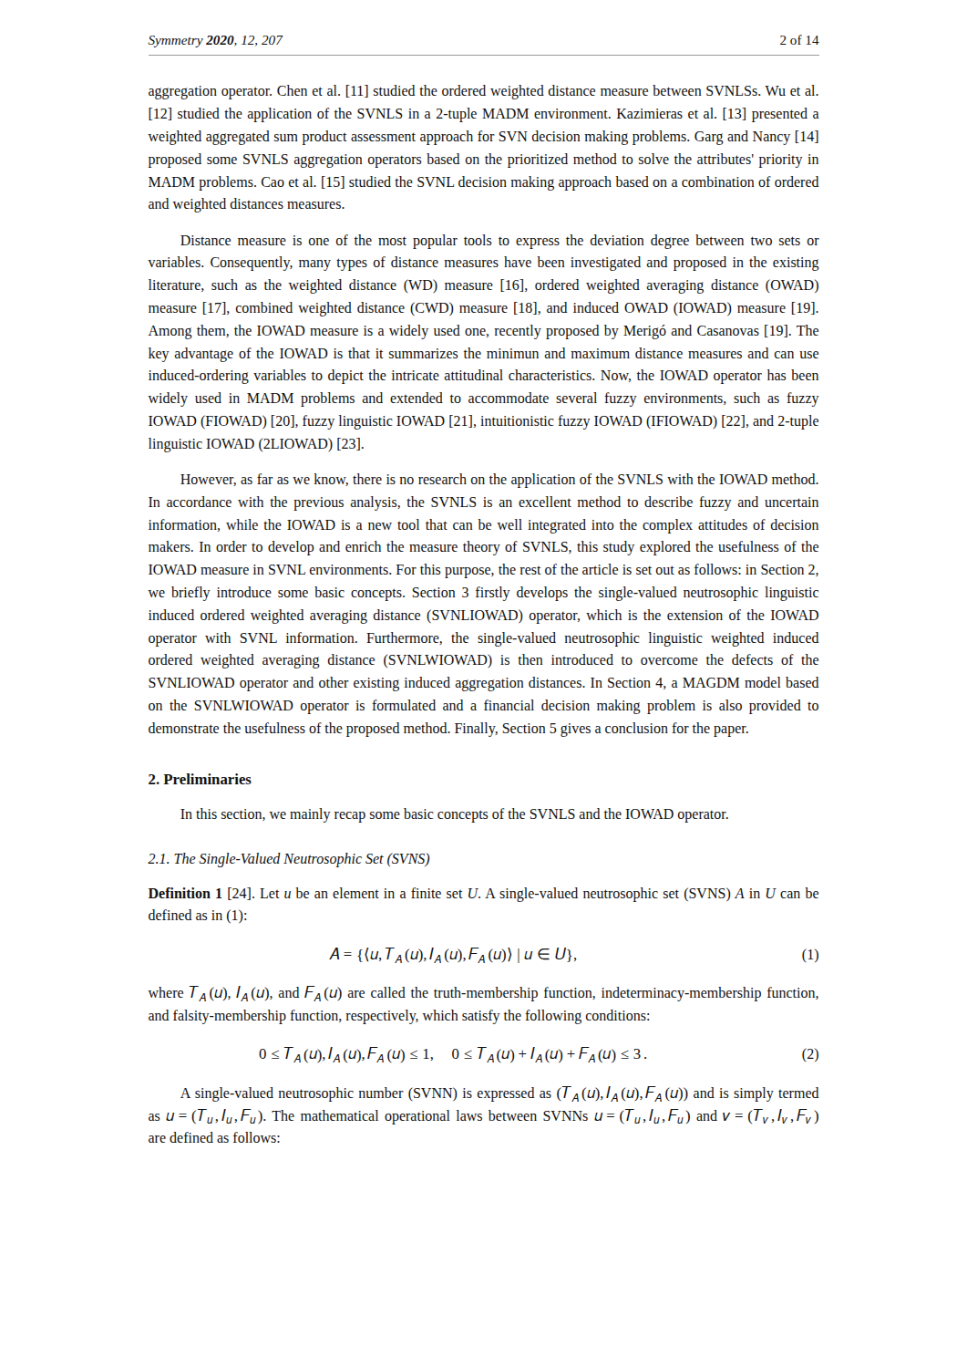Symmetry 2020, 12, 207 2 of 14
aggregation operator. Chen et al. [11] studied the ordered weighted distance measure between SVNLSs. Wu et al. [12] studied the application of the SVNLS in a 2-tuple MADM environment. Kazimieras et al. [13] presented a weighted aggregated sum product assessment approach for SVN decision making problems. Garg and Nancy [14] proposed some SVNLS aggregation operators based on the prioritized method to solve the attributes' priority in MADM problems. Cao et al. [15] studied the SVNL decision making approach based on a combination of ordered and weighted distances measures.
Distance measure is one of the most popular tools to express the deviation degree between two sets or variables. Consequently, many types of distance measures have been investigated and proposed in the existing literature, such as the weighted distance (WD) measure [16], ordered weighted averaging distance (OWAD) measure [17], combined weighted distance (CWD) measure [18], and induced OWAD (IOWAD) measure [19]. Among them, the IOWAD measure is a widely used one, recently proposed by Merigó and Casanovas [19]. The key advantage of the IOWAD is that it summarizes the minimun and maximum distance measures and can use induced-ordering variables to depict the intricate attitudinal characteristics. Now, the IOWAD operator has been widely used in MADM problems and extended to accommodate several fuzzy environments, such as fuzzy IOWAD (FIOWAD) [20], fuzzy linguistic IOWAD [21], intuitionistic fuzzy IOWAD (IFIOWAD) [22], and 2-tuple linguistic IOWAD (2LIOWAD) [23].
However, as far as we know, there is no research on the application of the SVNLS with the IOWAD method. In accordance with the previous analysis, the SVNLS is an excellent method to describe fuzzy and uncertain information, while the IOWAD is a new tool that can be well integrated into the complex attitudes of decision makers. In order to develop and enrich the measure theory of SVNLS, this study explored the usefulness of the IOWAD measure in SVNL environments. For this purpose, the rest of the article is set out as follows: in Section 2, we briefly introduce some basic concepts. Section 3 firstly develops the single-valued neutrosophic linguistic induced ordered weighted averaging distance (SVNLIOWAD) operator, which is the extension of the IOWAD operator with SVNL information. Furthermore, the single-valued neutrosophic linguistic weighted induced ordered weighted averaging distance (SVNLWIOWAD) is then introduced to overcome the defects of the SVNLIOWAD operator and other existing induced aggregation distances. In Section 4, a MAGDM model based on the SVNLWIOWAD operator is formulated and a financial decision making problem is also provided to demonstrate the usefulness of the proposed method. Finally, Section 5 gives a conclusion for the paper.
2. Preliminaries
In this section, we mainly recap some basic concepts of the SVNLS and the IOWAD operator.
2.1. The Single-Valued Neutrosophic Set (SVNS)
Definition 1 [24]. Let u be an element in a finite set U. A single-valued neutrosophic set (SVNS) A in U can be defined as in (1):
A = { ⟨ u , TA (u) , IA (u) , FA (u) ⟩ | u ∈ U } , (1)
where TA(u), IA(u), and FA(u) are called the truth-membership function, indeterminacy-membership function, and falsity-membership function, respectively, which satisfy the following conditions:
0 ≤ TA(u) , IA(u) , FA(u) ≤ 1 , 0 ≤ TA(u) + IA(u) + FA(u) ≤ 3 . (2)
A single-valued neutrosophic number (SVNN) is expressed as (TA(u),IA(u),FA(u)) and is simply termed as u=(Tu,Iu,Fu). The mathematical operational laws between SVNNs u=(Tu,Iu,Fu) and v=(Tv,Iv,Fv) are defined as follows: